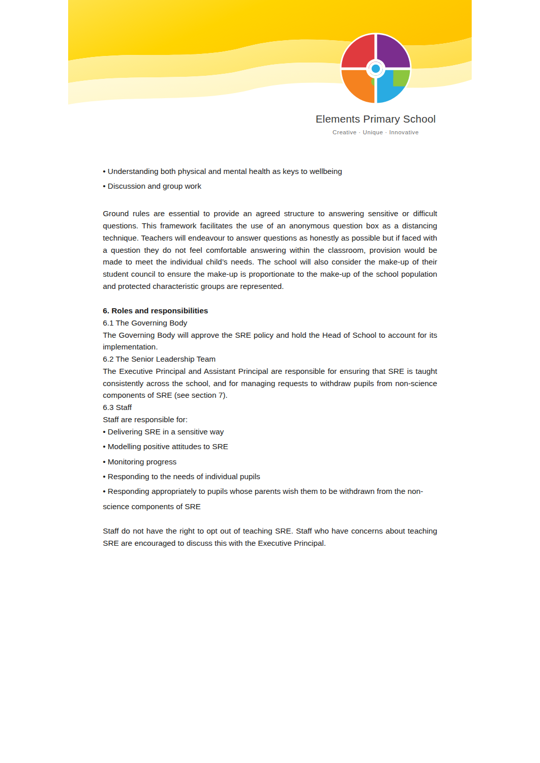Elements Primary School
Creative · Unique · Innovative
Understanding both physical and mental health as keys to wellbeing
Discussion and group work
Ground rules are essential to provide an agreed structure to answering sensitive or difficult questions. This framework facilitates the use of an anonymous question box as a distancing technique. Teachers will endeavour to answer questions as honestly as possible but if faced with a question they do not feel comfortable answering within the classroom, provision would be made to meet the individual child’s needs. The school will also consider the make-up of their student council to ensure the make-up is proportionate to the make-up of the school population and protected characteristic groups are represented.
6. Roles and responsibilities
6.1 The Governing Body
The Governing Body will approve the SRE policy and hold the Head of School to account for its implementation.
6.2 The Senior Leadership Team
The Executive Principal and Assistant Principal are responsible for ensuring that SRE is taught consistently across the school, and for managing requests to withdraw pupils from non-science components of SRE (see section 7).
6.3 Staff
Staff are responsible for:
Delivering SRE in a sensitive way
Modelling positive attitudes to SRE
Monitoring progress
Responding to the needs of individual pupils
Responding appropriately to pupils whose parents wish them to be withdrawn from the non-
science components of SRE
Staff do not have the right to opt out of teaching SRE. Staff who have concerns about teaching SRE are encouraged to discuss this with the Executive Principal.